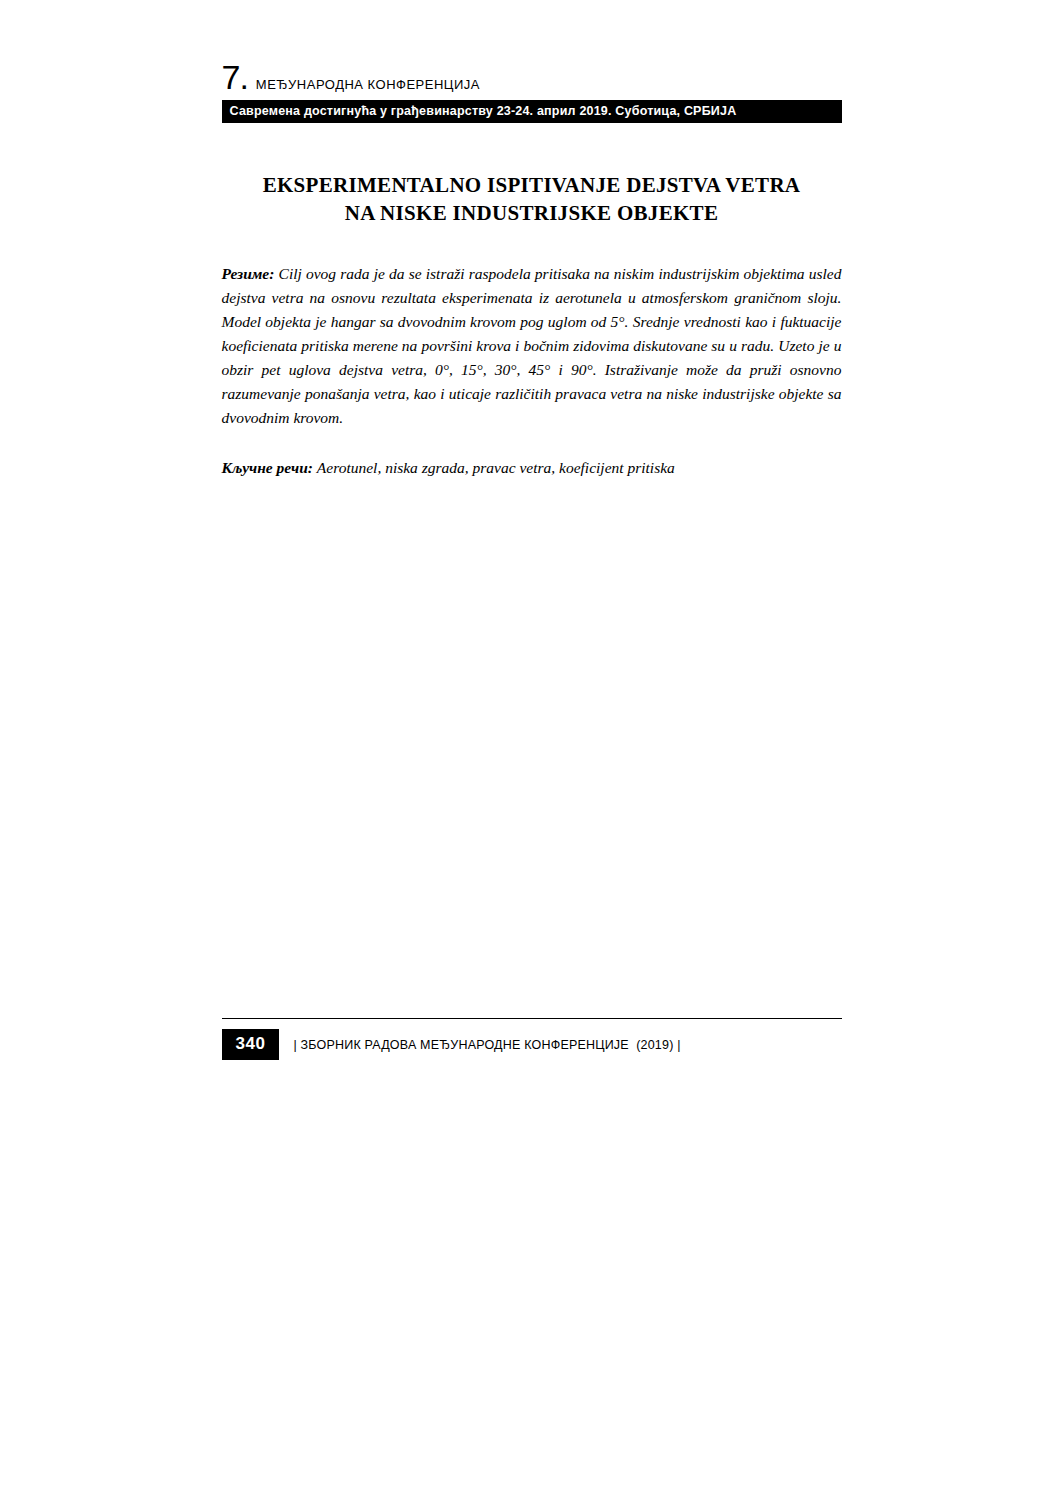7. МЕЂУНАРОДНА КОНФЕРЕНЦИЈА
Савремена достигнућа у грађевинарству 23-24. април 2019. Суботица, СРБИЈА
EKSPERIMENTALNO ISPITIVANJE DEJSTVA VETRA
NA NISKE INDUSTRIJSKE OBJEKTE
Резиме: Cilj ovog rada je da se istraži raspodela pritisaka na niskim industrijskim objektima usled dejstva vetra na osnovu rezultata eksperimenata iz aerotunela u atmosferskom graničnom sloju. Model objekta je hangar sa dvovodnim krovom pog uglom od 5°. Srednje vrednosti kao i fuktuacije koeficienata pritiska merene na površini krova i bočnim zidovima diskutovane su u radu. Uzeto je u obzir pet uglova dejstva vetra, 0°, 15°, 30°, 45° i 90°. Istraživanje može da pruži osnovno razumevanje ponašanja vetra, kao i uticaje različitih pravaca vetra na niske industrijske objekte sa dvovodnim krovom.
Кључне речи: Aerotunel, niska zgrada, pravac vetra, koeficijent pritiska
340 | ЗБОРНИК РАДОВА МЕЂУНАРОДНЕ КОНФЕРЕНЦИЈЕ (2019) |